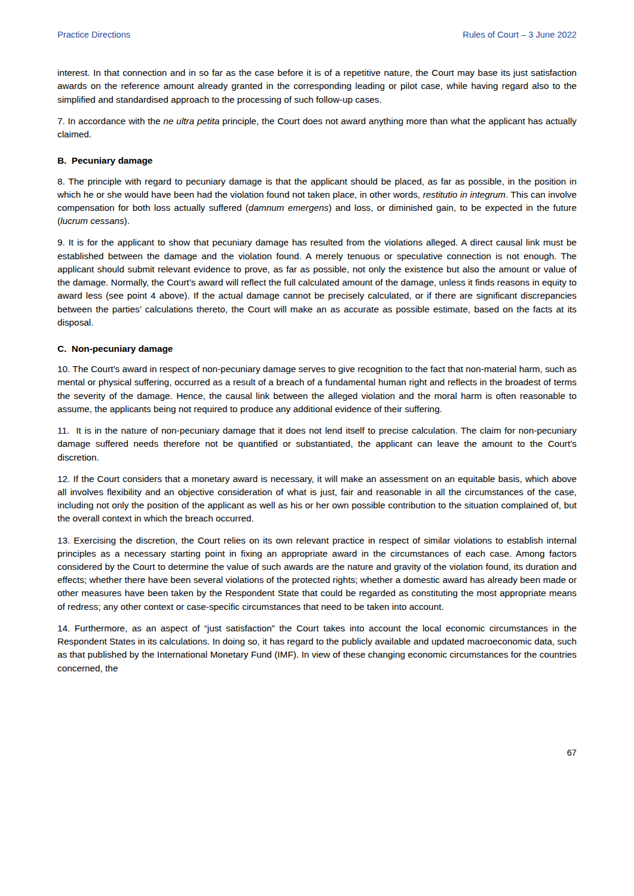Practice Directions
Rules of Court – 3 June 2022
interest. In that connection and in so far as the case before it is of a repetitive nature, the Court may base its just satisfaction awards on the reference amount already granted in the corresponding leading or pilot case, while having regard also to the simplified and standardised approach to the processing of such follow-up cases.
7. In accordance with the ne ultra petita principle, the Court does not award anything more than what the applicant has actually claimed.
B. Pecuniary damage
8. The principle with regard to pecuniary damage is that the applicant should be placed, as far as possible, in the position in which he or she would have been had the violation found not taken place, in other words, restitutio in integrum. This can involve compensation for both loss actually suffered (damnum emergens) and loss, or diminished gain, to be expected in the future (lucrum cessans).
9. It is for the applicant to show that pecuniary damage has resulted from the violations alleged. A direct causal link must be established between the damage and the violation found. A merely tenuous or speculative connection is not enough. The applicant should submit relevant evidence to prove, as far as possible, not only the existence but also the amount or value of the damage. Normally, the Court’s award will reflect the full calculated amount of the damage, unless it finds reasons in equity to award less (see point 4 above). If the actual damage cannot be precisely calculated, or if there are significant discrepancies between the parties’ calculations thereto, the Court will make an as accurate as possible estimate, based on the facts at its disposal.
C. Non-pecuniary damage
10. The Court’s award in respect of non-pecuniary damage serves to give recognition to the fact that non-material harm, such as mental or physical suffering, occurred as a result of a breach of a fundamental human right and reflects in the broadest of terms the severity of the damage. Hence, the causal link between the alleged violation and the moral harm is often reasonable to assume, the applicants being not required to produce any additional evidence of their suffering.
11. It is in the nature of non-pecuniary damage that it does not lend itself to precise calculation. The claim for non-pecuniary damage suffered needs therefore not be quantified or substantiated, the applicant can leave the amount to the Court’s discretion.
12. If the Court considers that a monetary award is necessary, it will make an assessment on an equitable basis, which above all involves flexibility and an objective consideration of what is just, fair and reasonable in all the circumstances of the case, including not only the position of the applicant as well as his or her own possible contribution to the situation complained of, but the overall context in which the breach occurred.
13. Exercising the discretion, the Court relies on its own relevant practice in respect of similar violations to establish internal principles as a necessary starting point in fixing an appropriate award in the circumstances of each case. Among factors considered by the Court to determine the value of such awards are the nature and gravity of the violation found, its duration and effects; whether there have been several violations of the protected rights; whether a domestic award has already been made or other measures have been taken by the Respondent State that could be regarded as constituting the most appropriate means of redress; any other context or case-specific circumstances that need to be taken into account.
14. Furthermore, as an aspect of “just satisfaction” the Court takes into account the local economic circumstances in the Respondent States in its calculations. In doing so, it has regard to the publicly available and updated macroeconomic data, such as that published by the International Monetary Fund (IMF). In view of these changing economic circumstances for the countries concerned, the
67